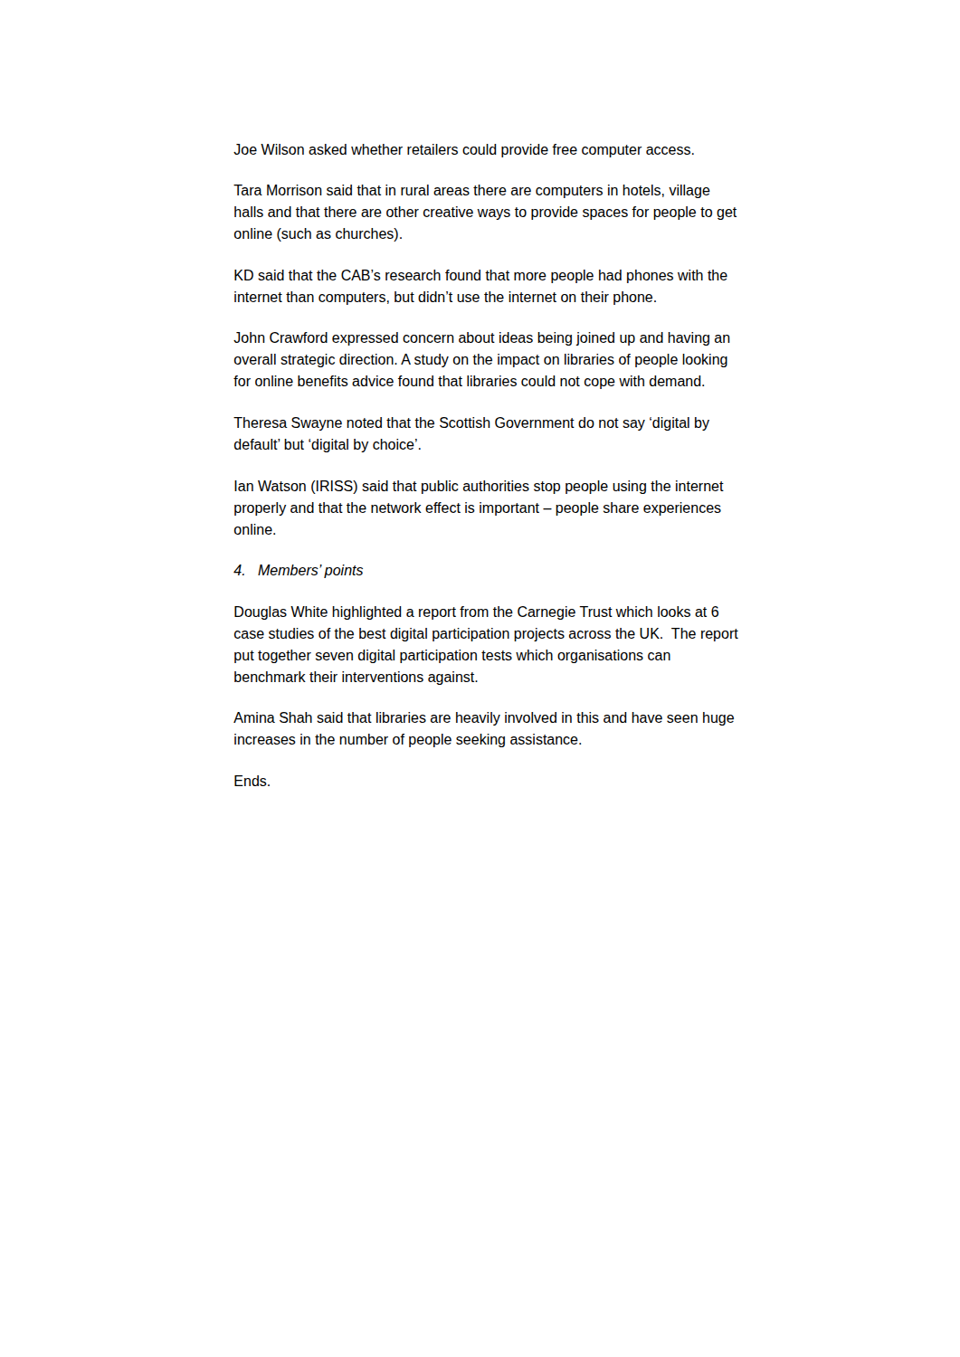Joe Wilson asked whether retailers could provide free computer access.
Tara Morrison said that in rural areas there are computers in hotels, village halls and that there are other creative ways to provide spaces for people to get online (such as churches).
KD said that the CAB’s research found that more people had phones with the internet than computers, but didn’t use the internet on their phone.
John Crawford expressed concern about ideas being joined up and having an overall strategic direction. A study on the impact on libraries of people looking for online benefits advice found that libraries could not cope with demand.
Theresa Swayne noted that the Scottish Government do not say ‘digital by default’ but ‘digital by choice’.
Ian Watson (IRISS) said that public authorities stop people using the internet properly and that the network effect is important – people share experiences online.
4. Members’ points
Douglas White highlighted a report from the Carnegie Trust which looks at 6 case studies of the best digital participation projects across the UK. The report put together seven digital participation tests which organisations can benchmark their interventions against.
Amina Shah said that libraries are heavily involved in this and have seen huge increases in the number of people seeking assistance.
Ends.